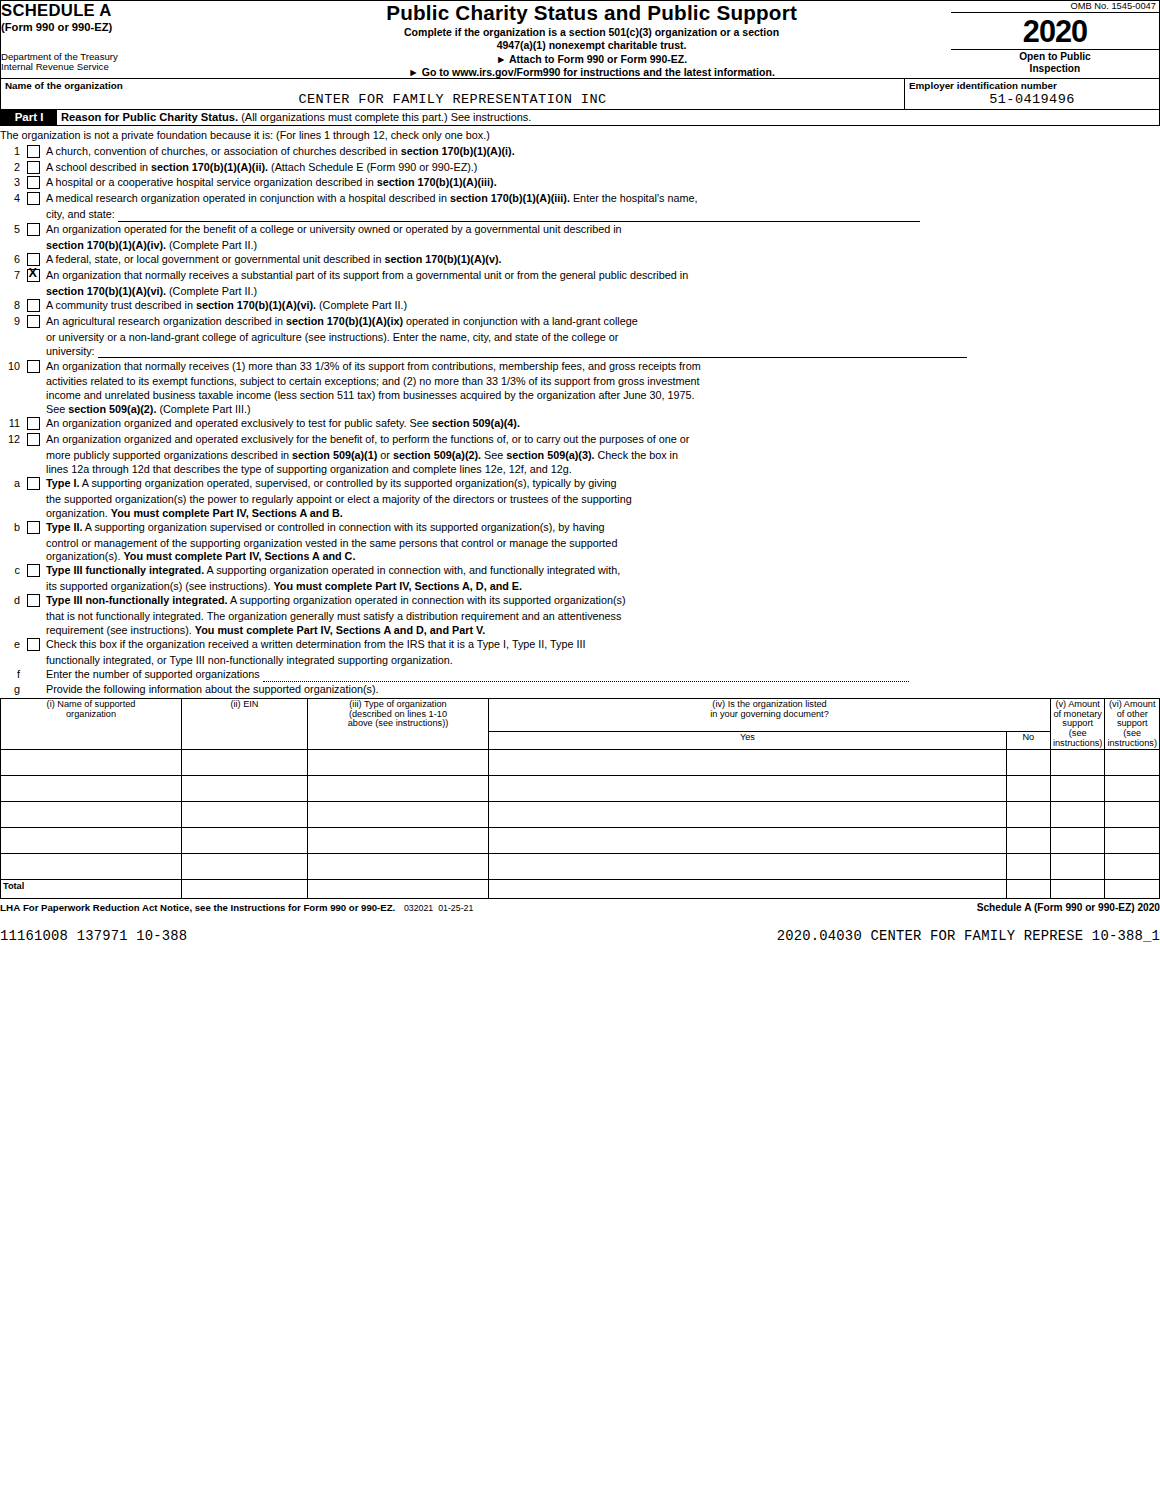| SCHEDULE A (Form 990 or 990-EZ) Department of the Treasury Internal Revenue Service | Public Charity Status and Public Support Complete if the organization is a section 501(c)(3) organization or a section 4947(a)(1) nonexempt charitable trust. ► Attach to Form 990 or Form 990-EZ. ► Go to www.irs.gov/Form990 for instructions and the latest information. | OMB No. 1545-0047 2020 Open to Public Inspection |
| Name of the organization CENTER FOR FAMILY REPRESENTATION INC | Employer identification number 51-0419496 |
Part I
Reason for Public Charity Status. (All organizations must complete this part.) See instructions.
The organization is not a private foundation because it is: (For lines 1 through 12, check only one box.)
| 1 | | A church, convention of churches, or association of churches described in section 170(b)(1)(A)(i). |
| 2 | | A school described in section 170(b)(1)(A)(ii). (Attach Schedule E (Form 990 or 990-EZ).) |
| 3 | | A hospital or a cooperative hospital service organization described in section 170(b)(1)(A)(iii). |
| 4 | | A medical research organization operated in conjunction with a hospital described in section 170(b)(1)(A)(iii). Enter the hospital's name, |
| | | city, and state: |
| 5 | | An organization operated for the benefit of a college or university owned or operated by a governmental unit described in |
| | | section 170(b)(1)(A)(iv). (Complete Part II.) |
| 6 | | A federal, state, or local government or governmental unit described in section 170(b)(1)(A)(v). |
| 7 | | An organization that normally receives a substantial part of its support from a governmental unit or from the general public described in |
| | | section 170(b)(1)(A)(vi). (Complete Part II.) |
| 8 | | A community trust described in section 170(b)(1)(A)(vi). (Complete Part II.) |
| 9 | | An agricultural research organization described in section 170(b)(1)(A)(ix) operated in conjunction with a land-grant college |
| | | or university or a non-land-grant college of agriculture (see instructions). Enter the name, city, and state of the college or |
| | | university: |
| 10 | | An organization that normally receives (1) more than 33 1/3% of its support from contributions, membership fees, and gross receipts from |
| | | activities related to its exempt functions, subject to certain exceptions; and (2) no more than 33 1/3% of its support from gross investment |
| | | income and unrelated business taxable income (less section 511 tax) from businesses acquired by the organization after June 30, 1975. |
| | | See section 509(a)(2). (Complete Part III.) |
| 11 | | An organization organized and operated exclusively to test for public safety. See section 509(a)(4). |
| 12 | | An organization organized and operated exclusively for the benefit of, to perform the functions of, or to carry out the purposes of one or |
| | | more publicly supported organizations described in section 509(a)(1) or section 509(a)(2). See section 509(a)(3). Check the box in |
| | | lines 12a through 12d that describes the type of supporting organization and complete lines 12e, 12f, and 12g. |
| a | | Type I. A supporting organization operated, supervised, or controlled by its supported organization(s), typically by giving |
| | | the supported organization(s) the power to regularly appoint or elect a majority of the directors or trustees of the supporting |
| | | organization. You must complete Part IV, Sections A and B. |
| b | | Type II. A supporting organization supervised or controlled in connection with its supported organization(s), by having |
| | | control or management of the supporting organization vested in the same persons that control or manage the supported |
| | | organization(s). You must complete Part IV, Sections A and C. |
| c | | Type III functionally integrated. A supporting organization operated in connection with, and functionally integrated with, |
| | | its supported organization(s) (see instructions). You must complete Part IV, Sections A, D, and E. |
| d | | Type III non-functionally integrated. A supporting organization operated in connection with its supported organization(s) |
| | | that is not functionally integrated. The organization generally must satisfy a distribution requirement and an attentiveness |
| | | requirement (see instructions). You must complete Part IV, Sections A and D, and Part V. |
| e | | Check this box if the organization received a written determination from the IRS that it is a Type I, Type II, Type III |
| | | functionally integrated, or Type III non-functionally integrated supporting organization. |
| f | | Enter the number of supported organizations |
| g | | Provide the following information about the supported organization(s). |
| (i) Name of supported organization | (ii) EIN | (iii) Type of organization (described on lines 1-10 above (see instructions)) | (iv) Is the organization listed in your governing document? | (v) Amount of monetary support (see instructions) | (vi) Amount of other support (see instructions) |
| --- | --- | --- | --- | --- | --- |
| Yes | No |
| Total | | | | | | |
Schedule A (Form 990 or 990-EZ) 2020 LHA For Paperwork Reduction Act Notice, see the Instructions for Form 990 or 990-EZ. 032021 01-25-21
11161008 137971 10-388 2020.04030 CENTER FOR FAMILY REPRESE 10-388_1